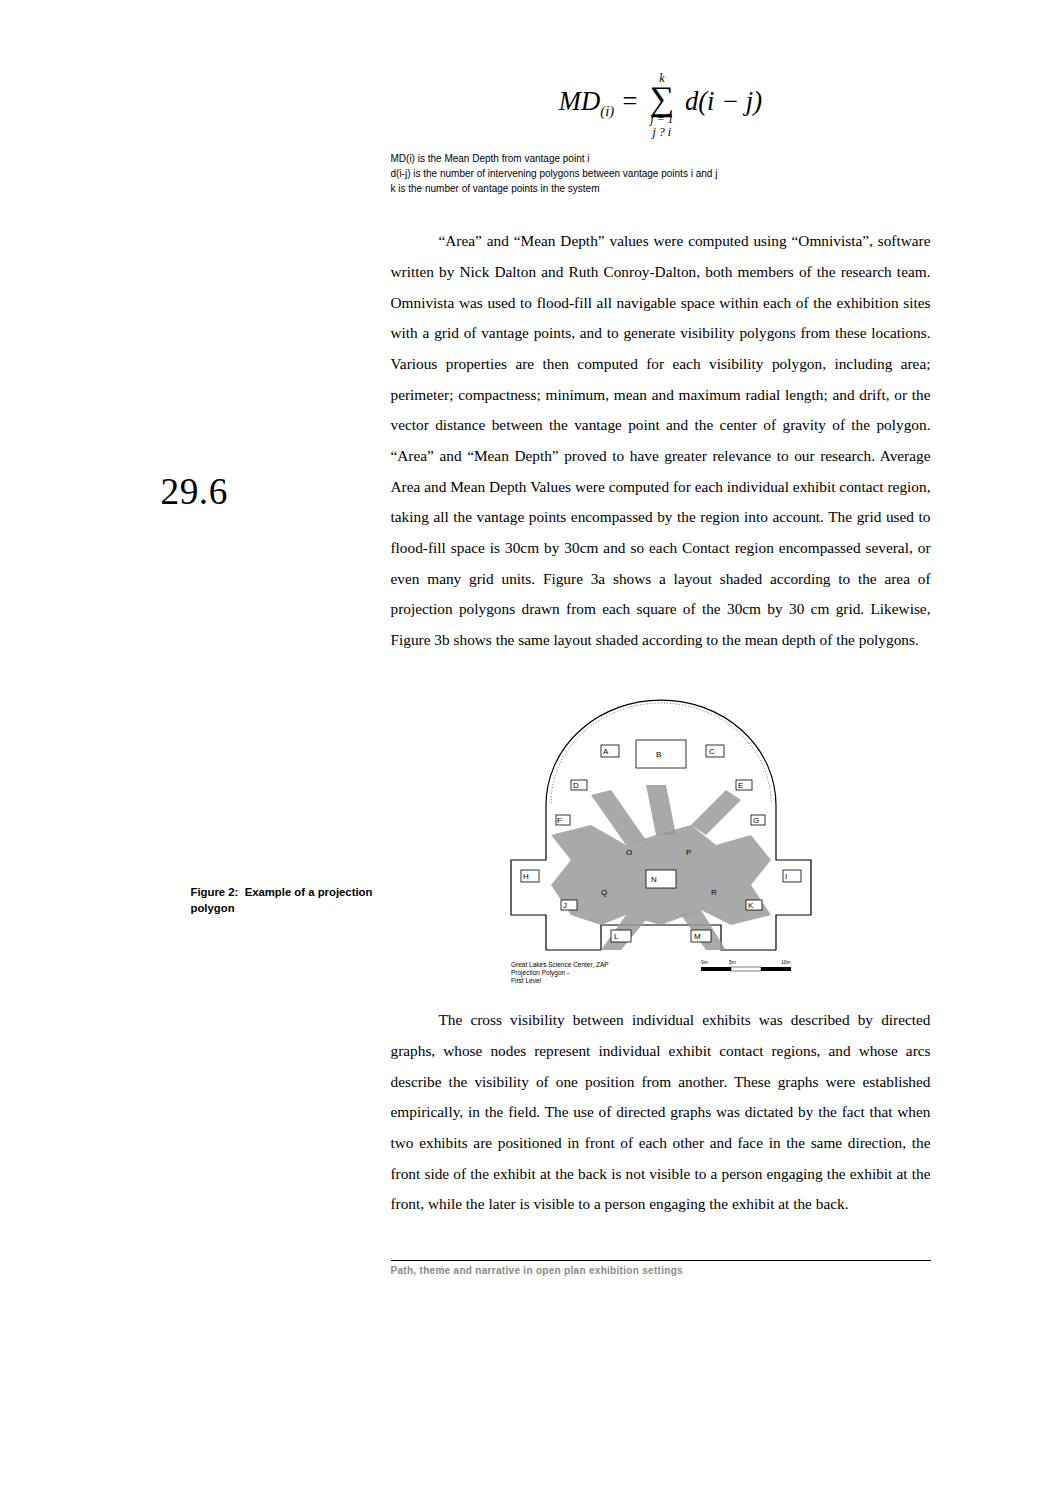29.6
MD(i) = k ∑ j = 1
j ? i d(i − j)
MD(i) is the Mean Depth from vantage point i
d(i-j) is the number of intervening polygons between vantage points i and j
k is the number of vantage points in the system
“Area” and “Mean Depth” values were computed using “Omnivista”, software written by Nick Dalton and Ruth Conroy-Dalton, both members of the research team. Omnivista was used to flood-fill all navigable space within each of the exhibition sites with a grid of vantage points, and to generate visibility polygons from these locations. Various properties are then computed for each visibility polygon, including area; perimeter; compactness; minimum, mean and maximum radial length; and drift, or the vector distance between the vantage point and the center of gravity of the polygon. “Area” and “Mean Depth” proved to have greater relevance to our research. Average Area and Mean Depth Values were computed for each individual exhibit contact region, taking all the vantage points encompassed by the region into account. The grid used to flood-fill space is 30cm by 30cm and so each Contact region encompassed several, or even many grid units. Figure 3a shows a layout shaded according to the area of projection polygons drawn from each square of the 30cm by 30 cm grid. Likewise, Figure 3b shows the same layout shaded according to the mean depth of the polygons.
Figure 2: Example of a projection polygon
B A C D E F G H I J K L M N O P Q R Great Lakes Science Center, ZAP Projection Polygon - First Level 0m 5m 10m
The cross visibility between individual exhibits was described by directed graphs, whose nodes represent individual exhibit contact regions, and whose arcs describe the visibility of one position from another. These graphs were established empirically, in the field. The use of directed graphs was dictated by the fact that when two exhibits are positioned in front of each other and face in the same direction, the front side of the exhibit at the back is not visible to a person engaging the exhibit at the front, while the later is visible to a person engaging the exhibit at the back.
Path, theme and narrative in open plan exhibition settings